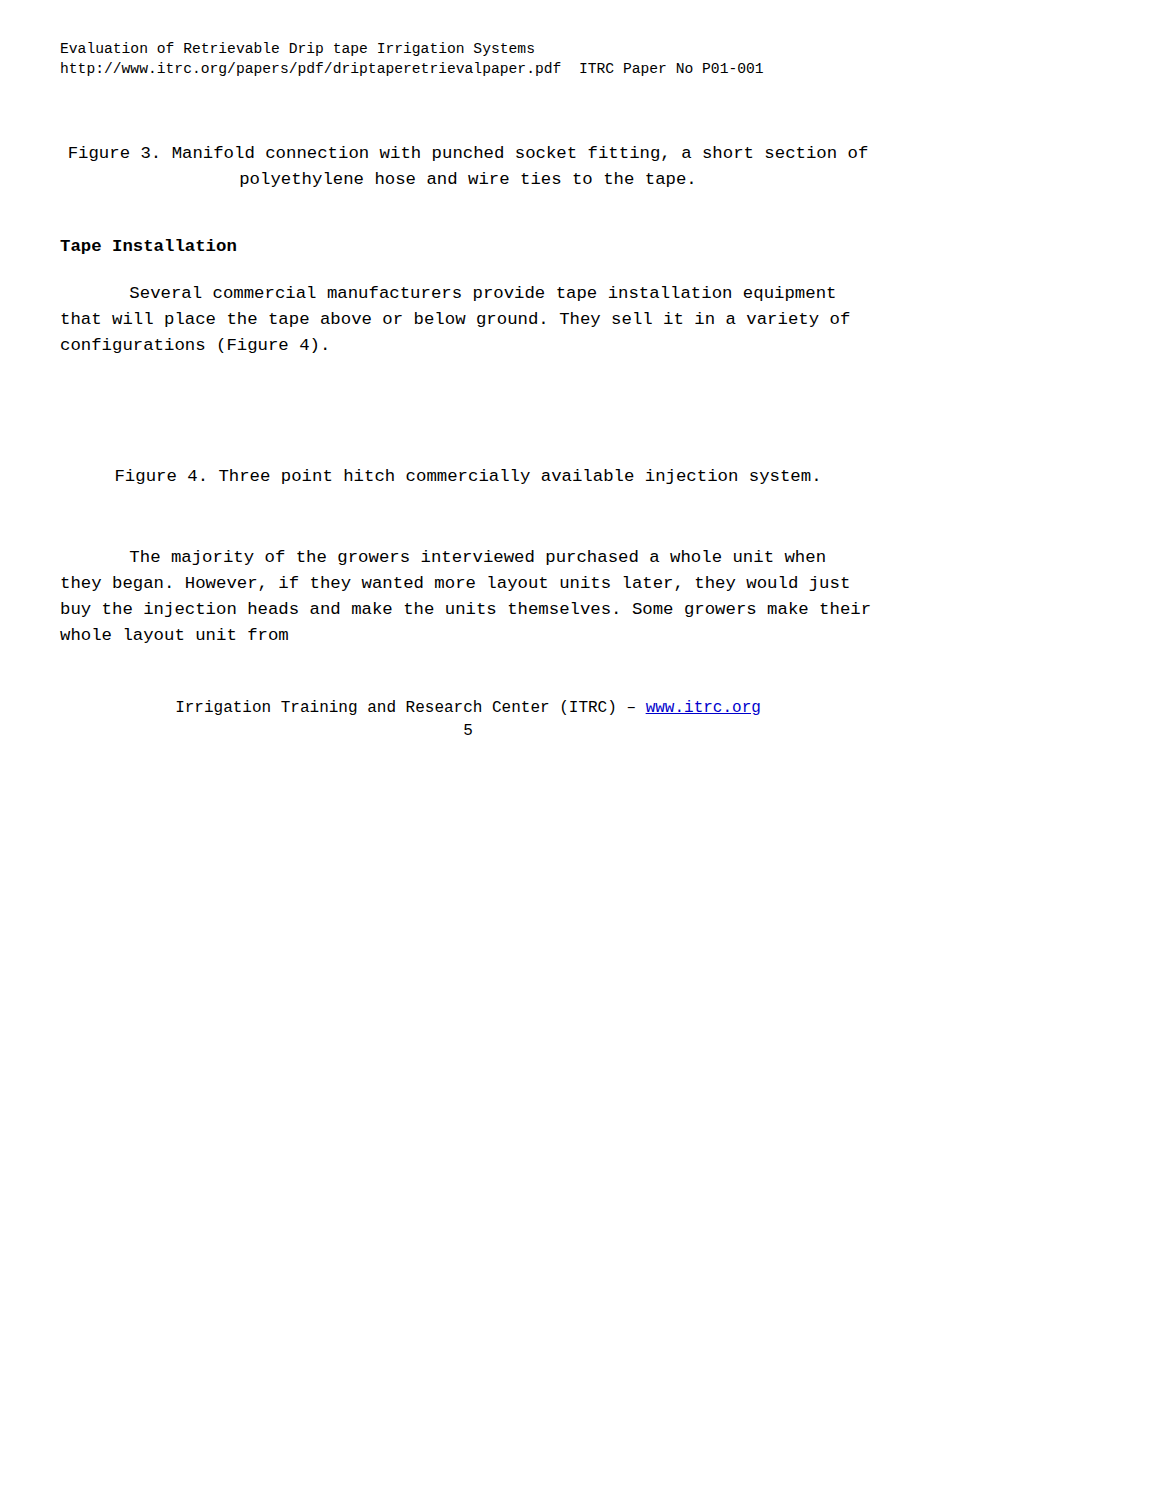Evaluation of Retrievable Drip tape Irrigation Systems
http://www.itrc.org/papers/pdf/driptaperetrievalpaper.pdf ITRC Paper No P01-001
Figure 3. Manifold connection with punched socket fitting, a short section of polyethylene hose and wire ties to the tape.
Tape Installation
Several commercial manufacturers provide tape installation equipment that will place the tape above or below ground. They sell it in a variety of configurations (Figure 4).
Figure 4. Three point hitch commercially available injection system.
The majority of the growers interviewed purchased a whole unit when they began. However, if they wanted more layout units later, they would just buy the injection heads and make the units themselves. Some growers make their whole layout unit from
Irrigation Training and Research Center (ITRC) – www.itrc.org
5